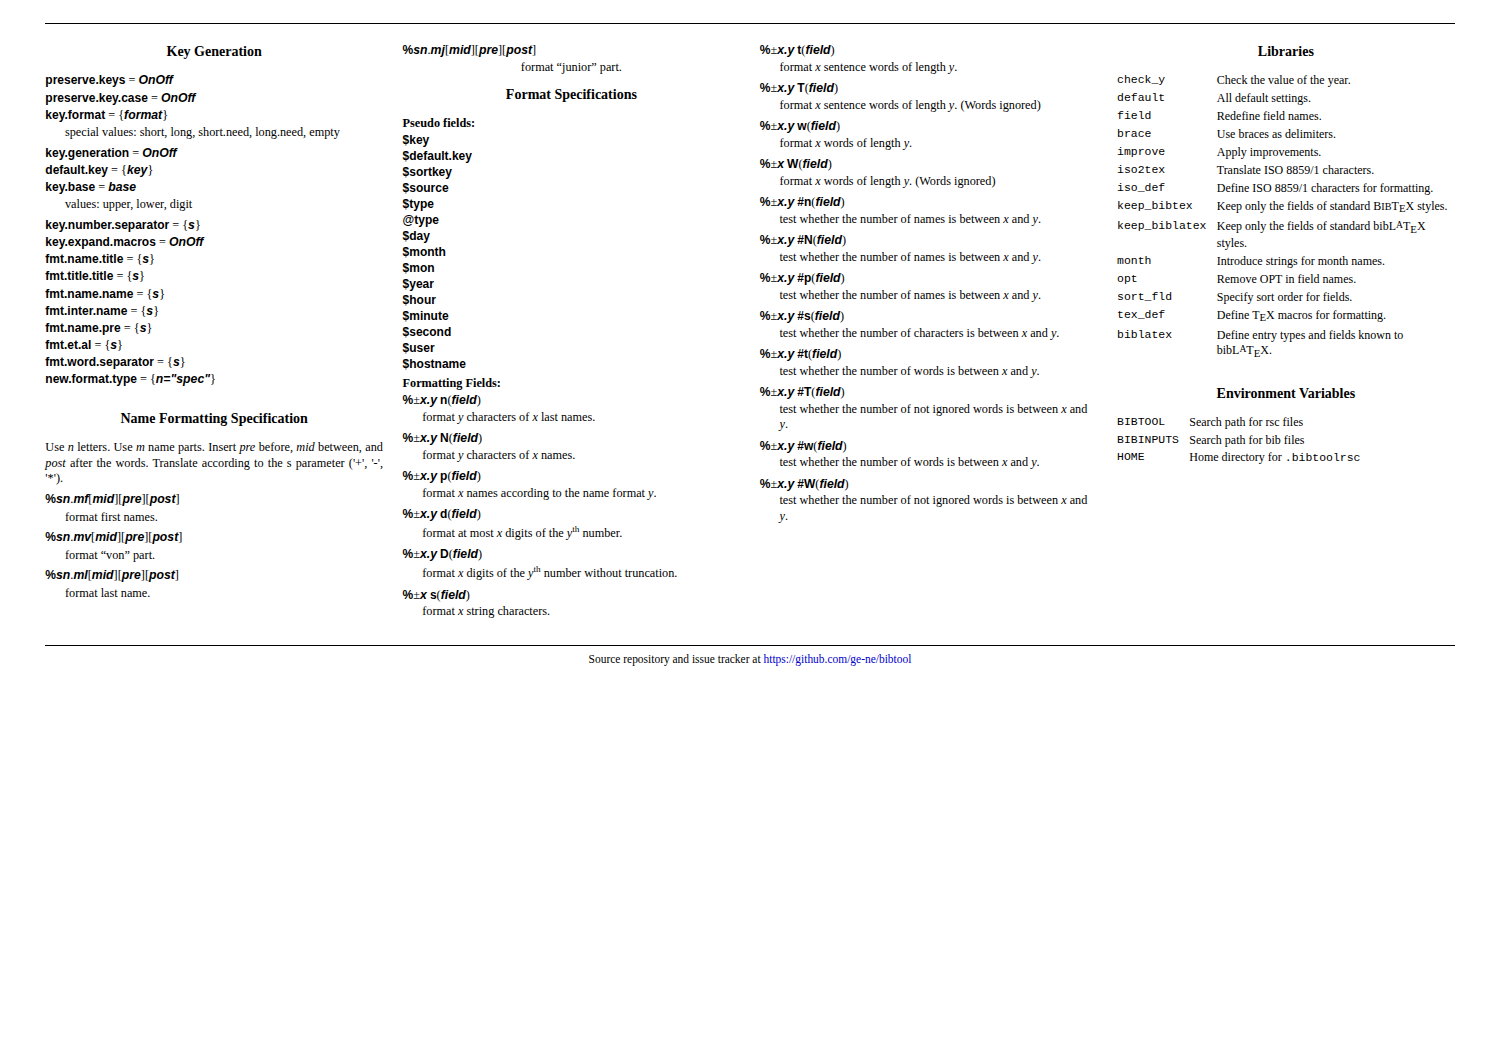Key Generation
preserve.keys = OnOff
preserve.key.case = OnOff
key.format = {format}
special values: short, long, short.need, long.need, empty
key.generation = OnOff
default.key = {key}
key.base = base
values: upper, lower, digit
key.number.separator = {s}
key.expand.macros = OnOff
fmt.name.title = {s}
fmt.title.title = {s}
fmt.name.name = {s}
fmt.inter.name = {s}
fmt.name.pre = {s}
fmt.et.al = {s}
fmt.word.separator = {s}
new.format.type = {n="spec"}
Name Formatting Specification
Use n letters. Use m name parts. Insert pre before, mid between, and post after the words. Translate according to the s parameter ('+', '-', '*').
% sn.mf[mid][pre][post]
format first names.
% sn.mv[mid][pre][post]
format “von” part.
% sn.ml[mid][pre][post]
format last name.
% sn.mj[mid][pre][post]
format “junior” part.
Format Specifications
Pseudo fields:
$key
$default.key
$sortkey
$source
$type
@type
$day
$month
$mon
$year
$hour
$minute
$second
$user
$hostname
Formatting Fields:
%±x.y n(field)
format y characters of x last names.
%±x.y N(field)
format y characters of x names.
%±x.y p(field)
format x names according to the name format y.
%±x.y d(field)
format at most x digits of the yth number.
%±x.y D(field)
format x digits of the yth number without truncation.
%±x s(field)
format x string characters.
%±x.y t(field)
format x sentence words of length y.
%±x.y T(field)
format x sentence words of length y. (Words ignored)
%±x.y w(field)
format x words of length y.
%±x W(field)
format x words of length y. (Words ignored)
%±x.y #n(field)
test whether the number of names is between x and y.
%±x.y #N(field)
test whether the number of names is between x and y.
%±x.y #p(field)
test whether the number of names is between x and y.
%±x.y #s(field)
test whether the number of characters is between x and y.
%±x.y #t(field)
test whether the number of words is between x and y.
%±x.y #T(field)
test whether the number of not ignored words is between x and y.
%±x.y #w(field)
test whether the number of words is between x and y.
%±x.y #W(field)
test whether the number of not ignored words is between x and y.
Libraries
| check_y | Check the value of the year. |
| default | All default settings. |
| field | Redefine field names. |
| brace | Use braces as delimiters. |
| improve | Apply improvements. |
| iso2tex | Translate ISO 8859/1 characters. |
| iso_def | Define ISO 8859/1 characters for formatting. |
| keep_bibtex | Keep only the fields of standard B IB T E X styles. |
| keep_biblatex | Keep only the fields of standard bibL A T E X styles. |
| month | Introduce strings for month names. |
| opt | Remove OPT in field names. |
| sort_fld | Specify sort order for fields. |
| tex_def | Define T E X macros for formatting. |
| biblatex | Define entry types and fields known to bibL A T E X. |
Environment Variables
| BIBTOOL | Search path for rsc files |
| BIBINPUTS | Search path for bib files |
| HOME | Home directory for .bibtoolrsc |
Source repository and issue tracker at https://github.com/ge-ne/bibtool